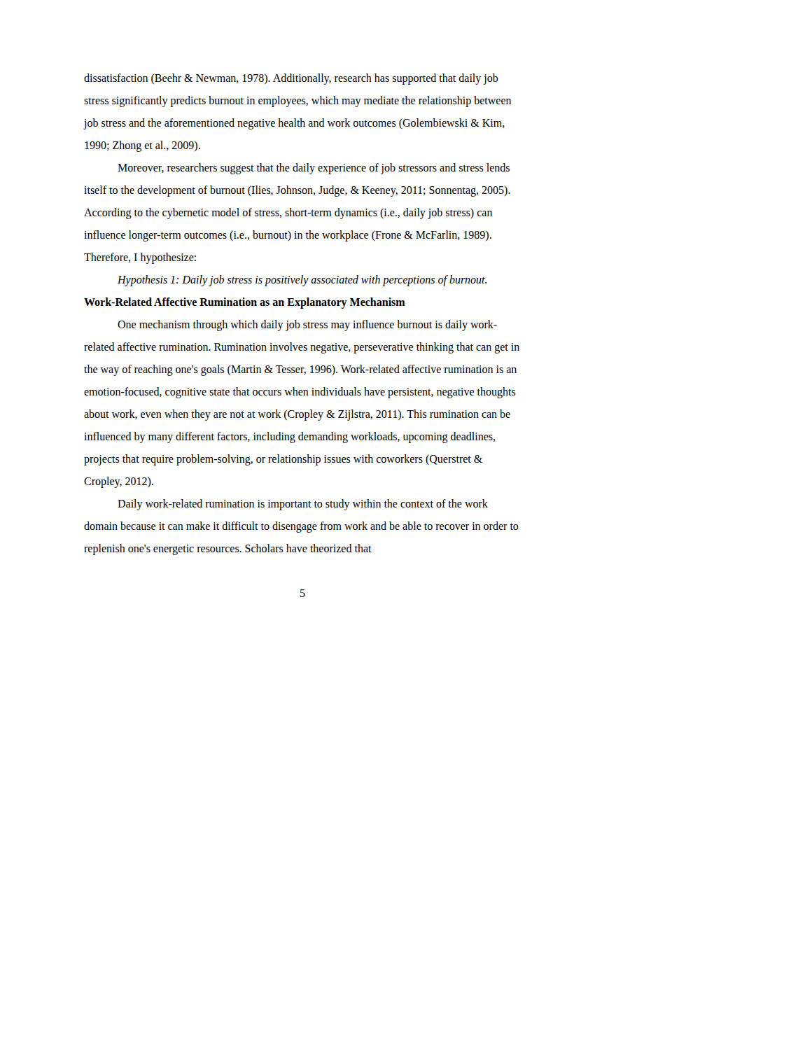dissatisfaction (Beehr & Newman, 1978). Additionally, research has supported that daily job stress significantly predicts burnout in employees, which may mediate the relationship between job stress and the aforementioned negative health and work outcomes (Golembiewski & Kim, 1990; Zhong et al., 2009).
Moreover, researchers suggest that the daily experience of job stressors and stress lends itself to the development of burnout (Ilies, Johnson, Judge, & Keeney, 2011; Sonnentag, 2005). According to the cybernetic model of stress, short-term dynamics (i.e., daily job stress) can influence longer-term outcomes (i.e., burnout) in the workplace (Frone & McFarlin, 1989). Therefore, I hypothesize:
Hypothesis 1: Daily job stress is positively associated with perceptions of burnout.
Work-Related Affective Rumination as an Explanatory Mechanism
One mechanism through which daily job stress may influence burnout is daily work-related affective rumination. Rumination involves negative, perseverative thinking that can get in the way of reaching one's goals (Martin & Tesser, 1996). Work-related affective rumination is an emotion-focused, cognitive state that occurs when individuals have persistent, negative thoughts about work, even when they are not at work (Cropley & Zijlstra, 2011). This rumination can be influenced by many different factors, including demanding workloads, upcoming deadlines, projects that require problem-solving, or relationship issues with coworkers (Querstret & Cropley, 2012).
Daily work-related rumination is important to study within the context of the work domain because it can make it difficult to disengage from work and be able to recover in order to replenish one's energetic resources. Scholars have theorized that
5